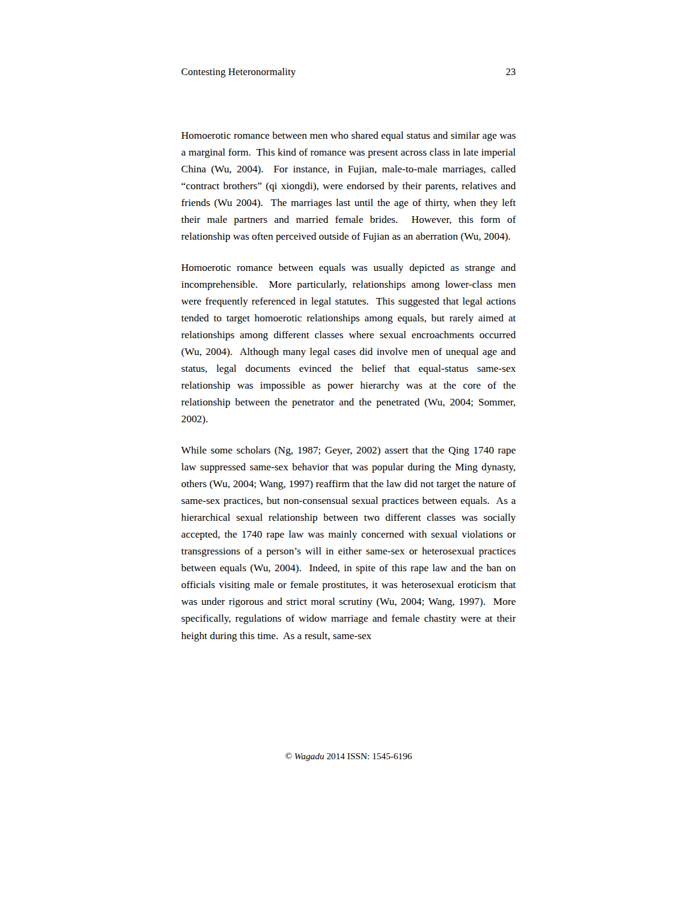Contesting Heteronormality 23
Homoerotic romance between men who shared equal status and similar age was a marginal form. This kind of romance was present across class in late imperial China (Wu, 2004). For instance, in Fujian, male-to-male marriages, called “contract brothers” (qi xiongdi), were endorsed by their parents, relatives and friends (Wu 2004). The marriages last until the age of thirty, when they left their male partners and married female brides. However, this form of relationship was often perceived outside of Fujian as an aberration (Wu, 2004).
Homoerotic romance between equals was usually depicted as strange and incomprehensible. More particularly, relationships among lower-class men were frequently referenced in legal statutes. This suggested that legal actions tended to target homoerotic relationships among equals, but rarely aimed at relationships among different classes where sexual encroachments occurred (Wu, 2004). Although many legal cases did involve men of unequal age and status, legal documents evinced the belief that equal-status same-sex relationship was impossible as power hierarchy was at the core of the relationship between the penetrator and the penetrated (Wu, 2004; Sommer, 2002).
While some scholars (Ng, 1987; Geyer, 2002) assert that the Qing 1740 rape law suppressed same-sex behavior that was popular during the Ming dynasty, others (Wu, 2004; Wang, 1997) reaffirm that the law did not target the nature of same-sex practices, but non-consensual sexual practices between equals. As a hierarchical sexual relationship between two different classes was socially accepted, the 1740 rape law was mainly concerned with sexual violations or transgressions of a person’s will in either same-sex or heterosexual practices between equals (Wu, 2004). Indeed, in spite of this rape law and the ban on officials visiting male or female prostitutes, it was heterosexual eroticism that was under rigorous and strict moral scrutiny (Wu, 2004; Wang, 1997). More specifically, regulations of widow marriage and female chastity were at their height during this time. As a result, same-sex
© Wagadu 2014 ISSN: 1545-6196